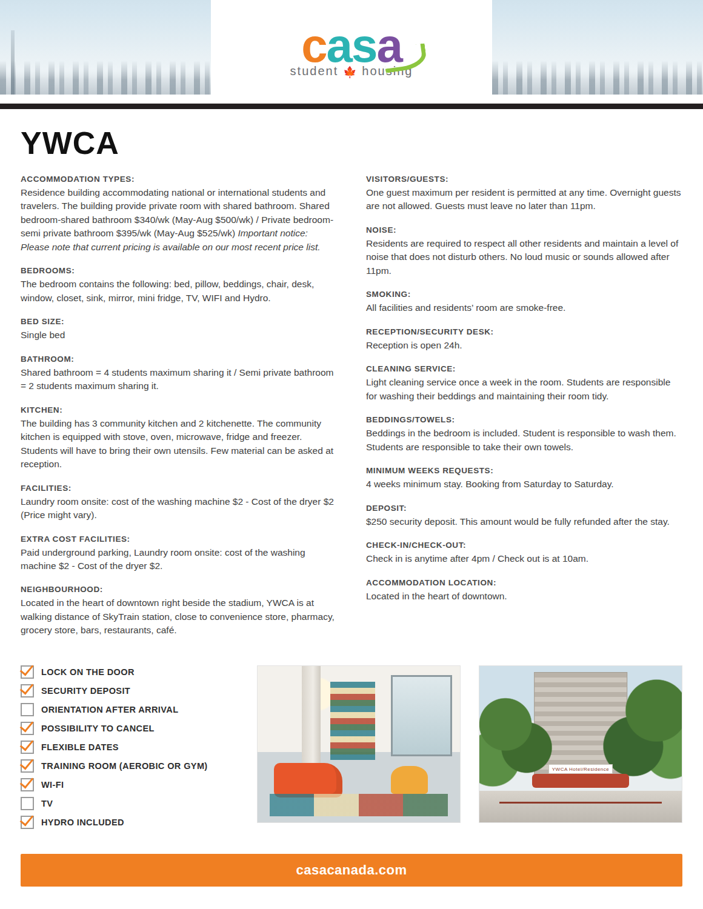casa
student 🍁 housing
YWCA
Accommodation types:
Residence building accommodating national or international students and travelers. The building provide private room with shared bathroom. Shared bedroom-shared bathroom $340/wk (May-Aug $500/wk) / Private bedroom-semi private bathroom $395/wk (May-Aug $525/wk) Important notice: Please note that current pricing is available on our most recent price list.
Bedrooms:
The bedroom contains the following: bed, pillow, beddings, chair, desk, window, closet, sink, mirror, mini fridge, TV, WIFI and Hydro.
Bed size:
Single bed
Bathroom:
Shared bathroom = 4 students maximum sharing it / Semi private bathroom = 2 students maximum sharing it.
Kitchen:
The building has 3 community kitchen and 2 kitchenette. The community kitchen is equipped with stove, oven, microwave, fridge and freezer. Students will have to bring their own utensils. Few material can be asked at reception.
Facilities:
Laundry room onsite: cost of the washing machine $2 - Cost of the dryer $2 (Price might vary).
Extra cost facilities:
Paid underground parking, Laundry room onsite: cost of the washing machine $2 - Cost of the dryer $2.
Neighbourhood:
Located in the heart of downtown right beside the stadium, YWCA is at walking distance of SkyTrain station, close to convenience store, pharmacy, grocery store, bars, restaurants, café.
Visitors/Guests:
One guest maximum per resident is permitted at any time. Overnight guests are not allowed. Guests must leave no later than 11pm.
Noise:
Residents are required to respect all other residents and maintain a level of noise that does not disturb others. No loud music or sounds allowed after 11pm.
Smoking:
All facilities and residents’ room are smoke-free.
Reception/Security desk:
Reception is open 24h.
Cleaning service:
Light cleaning service once a week in the room. Students are responsible for washing their beddings and maintaining their room tidy.
Beddings/Towels:
Beddings in the bedroom is included. Student is responsible to wash them. Students are responsible to take their own towels.
Minimum weeks requests:
4 weeks minimum stay. Booking from Saturday to Saturday.
Deposit:
$250 security deposit. This amount would be fully refunded after the stay.
Check-in/Check-out:
Check in is anytime after 4pm / Check out is at 10am.
Accommodation location:
Located in the heart of downtown.
Lock on the door
Security deposit
Orientation after arrival
Possibility to cancel
Flexible dates
Training room (aerobic or gym)
Wi-Fi
TV
Hydro included
YWCA Hotel/Residence
casacanada.com